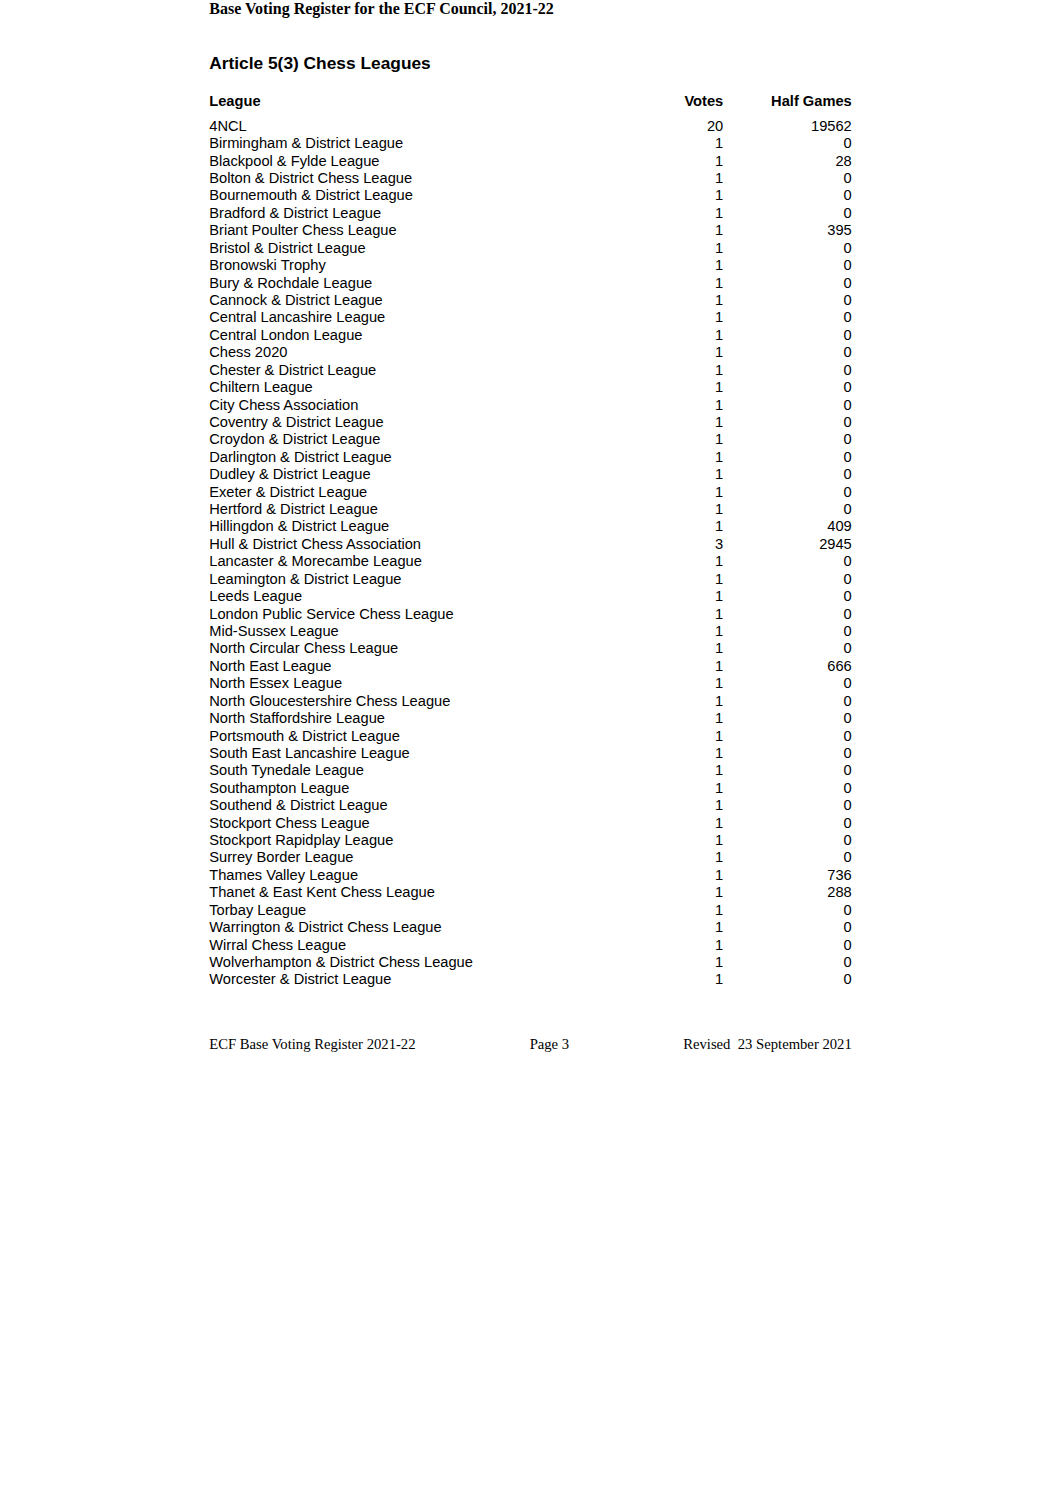Base Voting Register for the ECF Council, 2021-22
Article 5(3) Chess Leagues
| League | Votes | Half Games |
| --- | --- | --- |
| 4NCL | 20 | 19562 |
| Birmingham & District League | 1 | 0 |
| Blackpool & Fylde League | 1 | 28 |
| Bolton & District Chess League | 1 | 0 |
| Bournemouth & District League | 1 | 0 |
| Bradford & District League | 1 | 0 |
| Briant Poulter Chess League | 1 | 395 |
| Bristol & District League | 1 | 0 |
| Bronowski Trophy | 1 | 0 |
| Bury & Rochdale League | 1 | 0 |
| Cannock & District League | 1 | 0 |
| Central Lancashire League | 1 | 0 |
| Central London League | 1 | 0 |
| Chess 2020 | 1 | 0 |
| Chester & District League | 1 | 0 |
| Chiltern League | 1 | 0 |
| City Chess Association | 1 | 0 |
| Coventry & District League | 1 | 0 |
| Croydon & District League | 1 | 0 |
| Darlington & District League | 1 | 0 |
| Dudley & District League | 1 | 0 |
| Exeter & District League | 1 | 0 |
| Hertford & District League | 1 | 0 |
| Hillingdon & District League | 1 | 409 |
| Hull & District Chess Association | 3 | 2945 |
| Lancaster & Morecambe League | 1 | 0 |
| Leamington & District League | 1 | 0 |
| Leeds League | 1 | 0 |
| London Public Service Chess League | 1 | 0 |
| Mid-Sussex League | 1 | 0 |
| North Circular Chess League | 1 | 0 |
| North East League | 1 | 666 |
| North Essex League | 1 | 0 |
| North Gloucestershire Chess League | 1 | 0 |
| North Staffordshire League | 1 | 0 |
| Portsmouth & District League | 1 | 0 |
| South East Lancashire League | 1 | 0 |
| South Tynedale League | 1 | 0 |
| Southampton League | 1 | 0 |
| Southend & District League | 1 | 0 |
| Stockport Chess League | 1 | 0 |
| Stockport Rapidplay League | 1 | 0 |
| Surrey Border League | 1 | 0 |
| Thames Valley League | 1 | 736 |
| Thanet & East Kent Chess League | 1 | 288 |
| Torbay League | 1 | 0 |
| Warrington & District Chess League | 1 | 0 |
| Wirral Chess League | 1 | 0 |
| Wolverhampton & District Chess League | 1 | 0 |
| Worcester & District League | 1 | 0 |
ECF Base Voting Register 2021-22
Page 3
Revised 23 September 2021